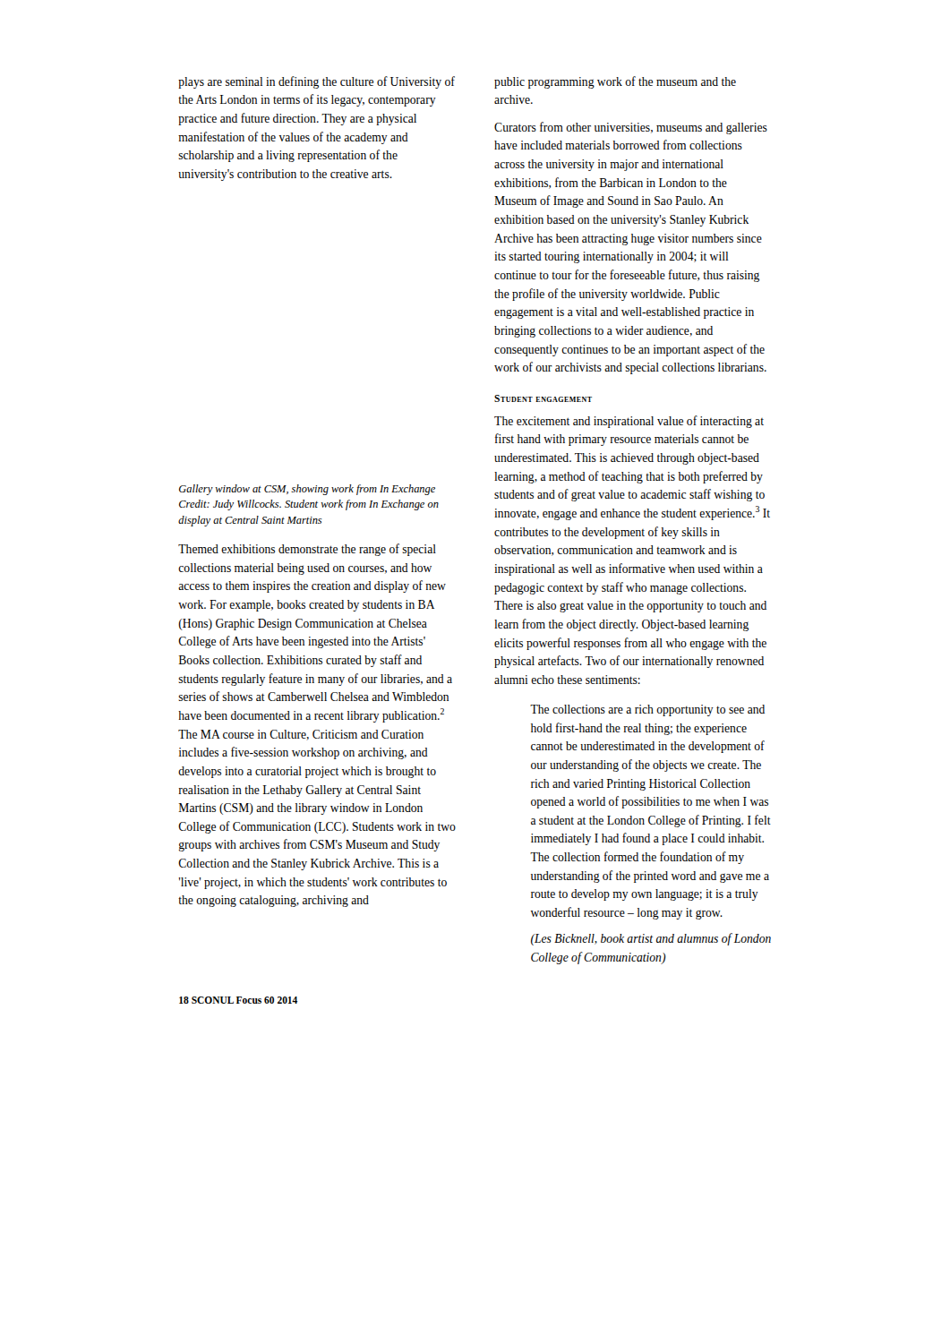plays are seminal in defining the culture of University of the Arts London in terms of its legacy, contemporary practice and future direction. They are a physical manifestation of the values of the academy and scholarship and a living representation of the university's contribution to the creative arts.
Gallery window at CSM, showing work from In Exchange
Credit: Judy Willcocks. Student work from In Exchange on display at Central Saint Martins
Themed exhibitions demonstrate the range of special collections material being used on courses, and how access to them inspires the creation and display of new work. For example, books created by students in BA (Hons) Graphic Design Communication at Chelsea College of Arts have been ingested into the Artists' Books collection. Exhibitions curated by staff and students regularly feature in many of our libraries, and a series of shows at Camberwell Chelsea and Wimbledon have been documented in a recent library publication.2 The MA course in Culture, Criticism and Curation includes a five-session workshop on archiving, and develops into a curatorial project which is brought to realisation in the Lethaby Gallery at Central Saint Martins (CSM) and the library window in London College of Communication (LCC). Students work in two groups with archives from CSM's Museum and Study Collection and the Stanley Kubrick Archive. This is a 'live' project, in which the students' work contributes to the ongoing cataloguing, archiving and
public programming work of the museum and the archive.
Curators from other universities, museums and galleries have included materials borrowed from collections across the university in major and international exhibitions, from the Barbican in London to the Museum of Image and Sound in Sao Paulo. An exhibition based on the university's Stanley Kubrick Archive has been attracting huge visitor numbers since its started touring internationally in 2004; it will continue to tour for the foreseeable future, thus raising the profile of the university worldwide. Public engagement is a vital and well-established practice in bringing collections to a wider audience, and consequently continues to be an important aspect of the work of our archivists and special collections librarians.
Student engagement
The excitement and inspirational value of interacting at first hand with primary resource materials cannot be underestimated. This is achieved through object-based learning, a method of teaching that is both preferred by students and of great value to academic staff wishing to innovate, engage and enhance the student experience.3 It contributes to the development of key skills in observation, communication and teamwork and is inspirational as well as informative when used within a pedagogic context by staff who manage collections. There is also great value in the opportunity to touch and learn from the object directly. Object-based learning elicits powerful responses from all who engage with the physical artefacts. Two of our internationally renowned alumni echo these sentiments:
The collections are a rich opportunity to see and hold first-hand the real thing; the experience cannot be underestimated in the development of our understanding of the objects we create. The rich and varied Printing Historical Collection opened a world of possibilities to me when I was a student at the London College of Printing. I felt immediately I had found a place I could inhabit. The collection formed the foundation of my understanding of the printed word and gave me a route to develop my own language; it is a truly wonderful resource – long may it grow.
(Les Bicknell, book artist and alumnus of London College of Communication)
18 SCONUL Focus 60 2014